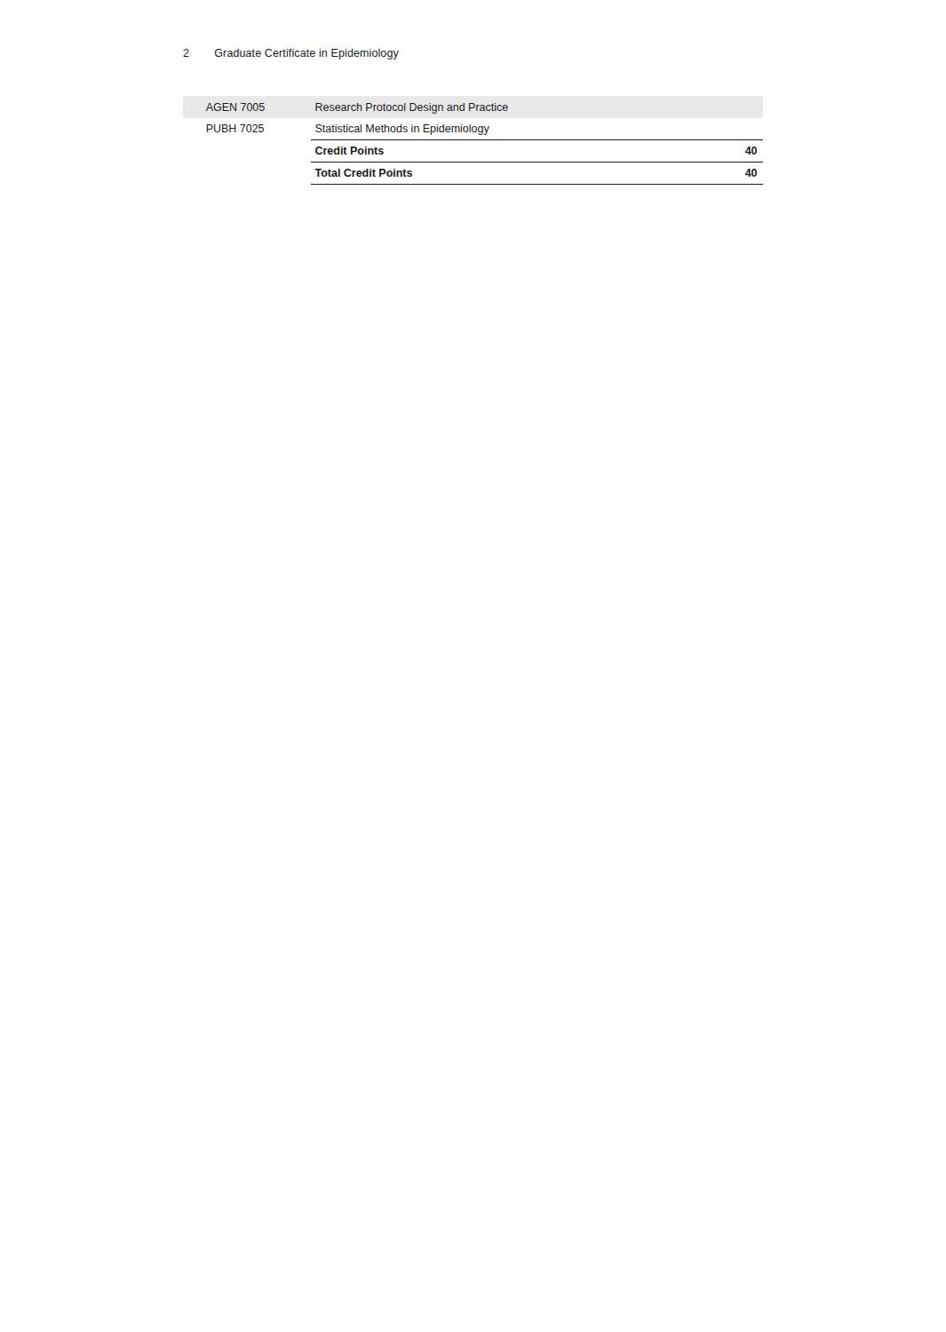2 Graduate Certificate in Epidemiology
| AGEN 7005 | Research Protocol Design and Practice | |
| PUBH 7025 | Statistical Methods in Epidemiology | |
| | Credit Points | 40 |
| | Total Credit Points | 40 |